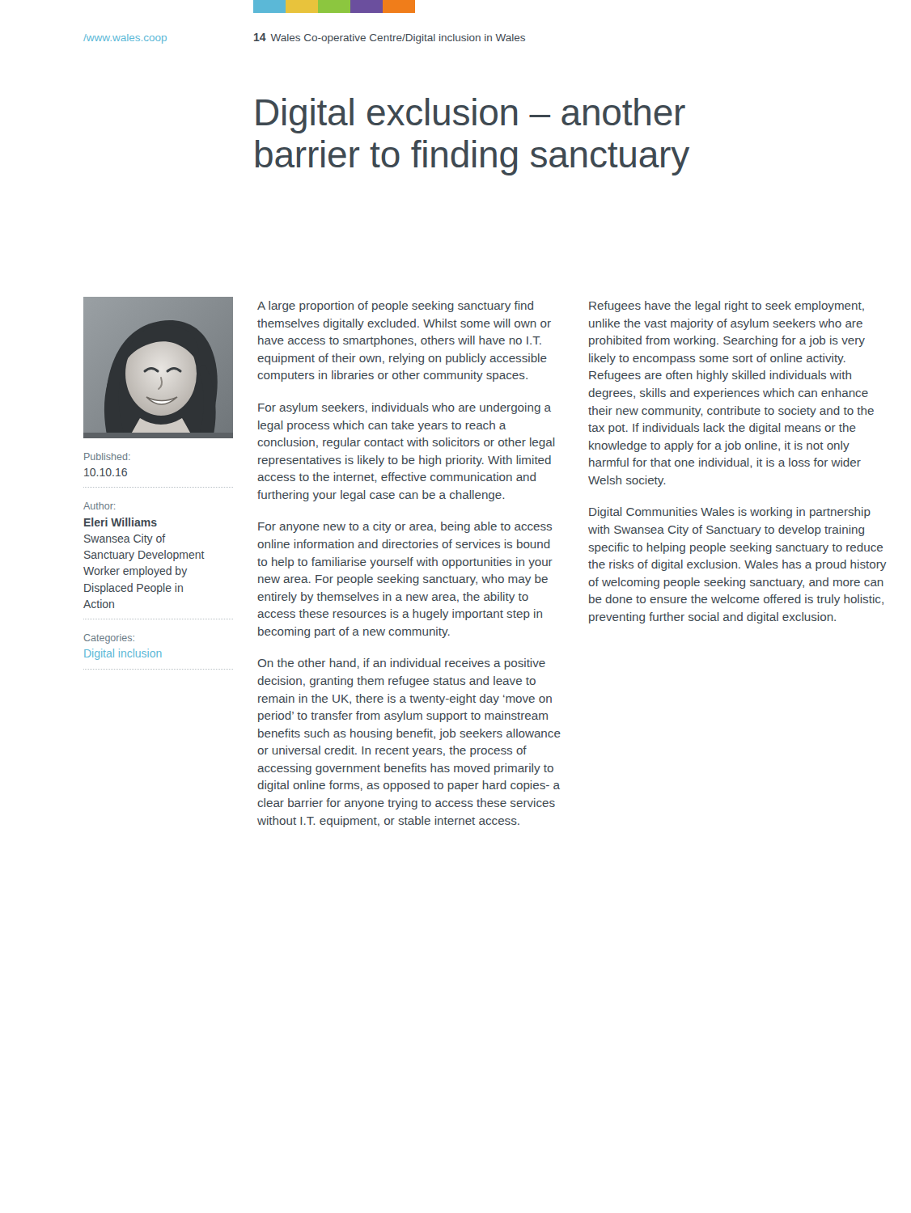/www.wales.coop
14 Wales Co-operative Centre/Digital inclusion in Wales
Digital exclusion – another
barrier to finding sanctuary
Published:
10.10.16
Author:
Eleri Williams
Swansea City of
Sanctuary Development
Worker employed by
Displaced People in
Action
Categories:
Digital inclusion
A large proportion of people seeking sanctuary find themselves digitally excluded. Whilst some will own or have access to smartphones, others will have no I.T. equipment of their own, relying on publicly accessible computers in libraries or other community spaces.
For asylum seekers, individuals who are undergoing a legal process which can take years to reach a conclusion, regular contact with solicitors or other legal representatives is likely to be high priority. With limited access to the internet, effective communication and furthering your legal case can be a challenge.
For anyone new to a city or area, being able to access online information and directories of services is bound to help to familiarise yourself with opportunities in your new area. For people seeking sanctuary, who may be entirely by themselves in a new area, the ability to access these resources is a hugely important step in becoming part of a new community.
On the other hand, if an individual receives a positive decision, granting them refugee status and leave to remain in the UK, there is a twenty-eight day ‘move on period’ to transfer from asylum support to mainstream benefits such as housing benefit, job seekers allowance or universal credit. In recent years, the process of accessing government benefits has moved primarily to digital online forms, as opposed to paper hard copies- a clear barrier for anyone trying to access these services without I.T. equipment, or stable internet access.
Refugees have the legal right to seek employment, unlike the vast majority of asylum seekers who are prohibited from working. Searching for a job is very likely to encompass some sort of online activity. Refugees are often highly skilled individuals with degrees, skills and experiences which can enhance their new community, contribute to society and to the tax pot. If individuals lack the digital means or the knowledge to apply for a job online, it is not only harmful for that one individual, it is a loss for wider Welsh society.
Digital Communities Wales is working in partnership with Swansea City of Sanctuary to develop training specific to helping people seeking sanctuary to reduce the risks of digital exclusion. Wales has a proud history of welcoming people seeking sanctuary, and more can be done to ensure the welcome offered is truly holistic, preventing further social and digital exclusion.